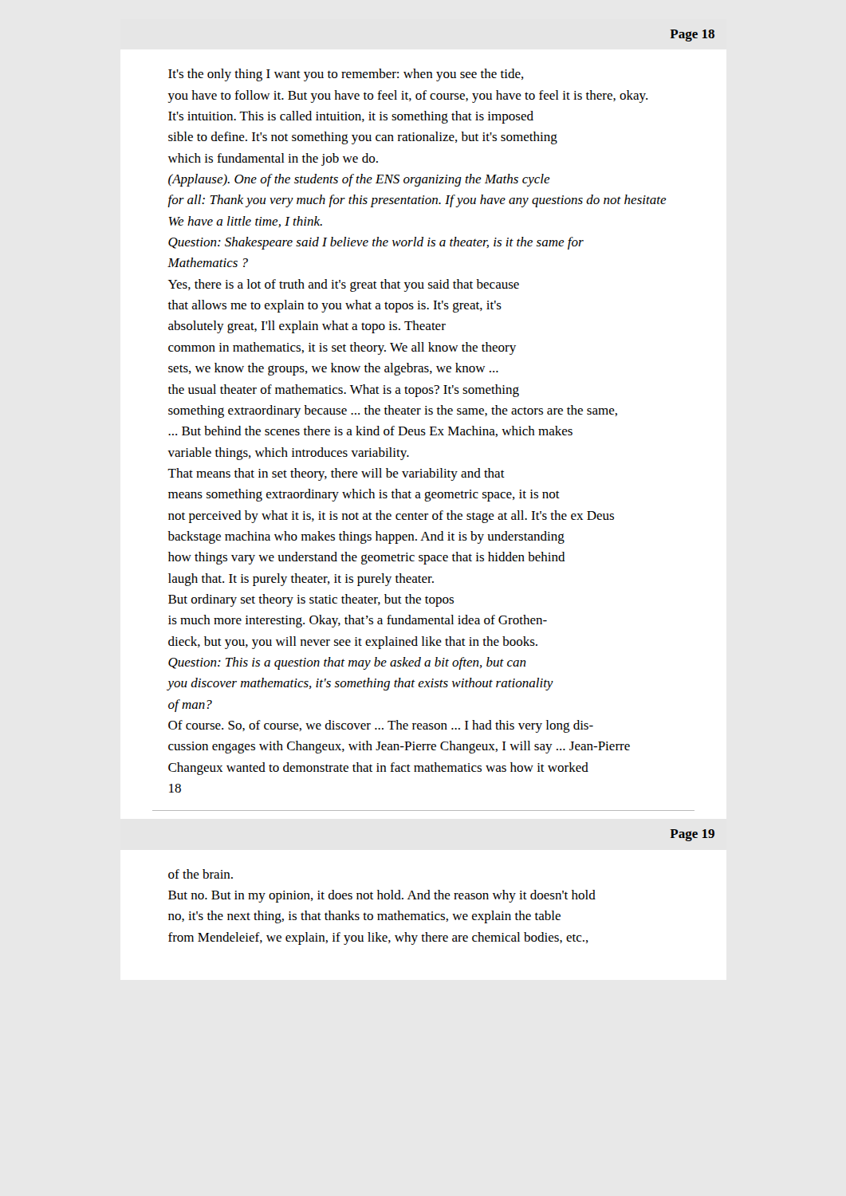Page 18
It's the only thing I want you to remember: when you see the tide,
you have to follow it. But you have to feel it, of course, you have to feel it is there, okay.
It's intuition. This is called intuition, it is something that is imposed
sible to define. It's not something you can rationalize, but it's something
which is fundamental in the job we do.
(Applause). One of the students of the ENS organizing the Maths cycle
for all: Thank you very much for this presentation. If you have any questions do not hesitate
We have a little time, I think.
Question: Shakespeare said I believe the world is a theater, is it the same for
Mathematics ?
Yes, there is a lot of truth and it's great that you said that because
that allows me to explain to you what a topos is. It's great, it's
absolutely great, I'll explain what a topo is. Theater
common in mathematics, it is set theory. We all know the theory
sets, we know the groups, we know the algebras, we know ...
the usual theater of mathematics. What is a topos? It's something
something extraordinary because ... the theater is the same, the actors are the same,
... But behind the scenes there is a kind of Deus Ex Machina, which makes
variable things, which introduces variability.
That means that in set theory, there will be variability and that
means something extraordinary which is that a geometric space, it is not
not perceived by what it is, it is not at the center of the stage at all. It's the ex Deus
backstage machina who makes things happen. And it is by understanding
how things vary we understand the geometric space that is hidden behind
laugh that. It is purely theater, it is purely theater.
But ordinary set theory is static theater, but the topos
is much more interesting. Okay, that’s a fundamental idea of Grothen-
dieck, but you, you will never see it explained like that in the books.
Question: This is a question that may be asked a bit often, but can
you discover mathematics, it's something that exists without rationality
of man?
Of course. So, of course, we discover ... The reason ... I had this very long dis-
cussion engages with Changeux, with Jean-Pierre Changeux, I will say ... Jean-Pierre
Changeux wanted to demonstrate that in fact mathematics was how it worked
18
Page 19
of the brain.
But no. But in my opinion, it does not hold. And the reason why it doesn't hold
no, it's the next thing, is that thanks to mathematics, we explain the table
from Mendeleief, we explain, if you like, why there are chemical bodies, etc.,